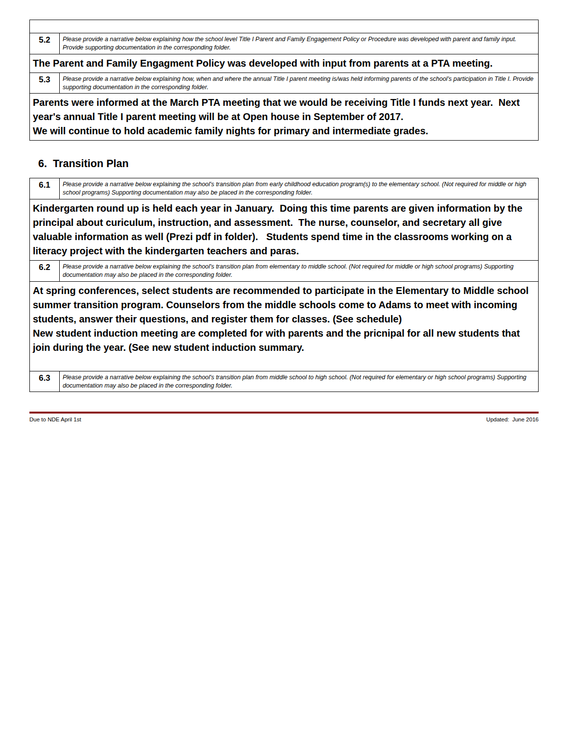| 5.2 | Please provide a narrative below explaining how the school level Title I Parent and Family Engagement Policy or Procedure was developed with parent and family input. Provide supporting documentation in the corresponding folder. |
| The Parent and Family Engagment Policy was developed with input from parents at a PTA meeting. |
| 5.3 | Please provide a narrative below explaining how, when and where the annual Title I parent meeting is/was held informing parents of the school's participation in Title I. Provide supporting documentation in the corresponding folder. |
| Parents were informed at the March PTA meeting that we would be receiving Title I funds next year. Next year's annual Title I parent meeting will be at Open house in September of 2017. We will continue to hold academic family nights for primary and intermediate grades. |
6. Transition Plan
| 6.1 | Please provide a narrative below explaining the school's transition plan from early childhood education program(s) to the elementary school. (Not required for middle or high school programs) Supporting documentation may also be placed in the corresponding folder. |
| Kindergarten round up is held each year in January. Doing this time parents are given information by the principal about curiculum, instruction, and assessment. The nurse, counselor, and secretary all give valuable information as well (Prezi pdf in folder). Students spend time in the classrooms working on a literacy project with the kindergarten teachers and paras. |
| 6.2 | Please provide a narrative below explaining the school's transition plan from elementary to middle school. (Not required for middle or high school programs) Supporting documentation may also be placed in the corresponding folder. |
| At spring conferences, select students are recommended to participate in the Elementary to Middle school summer transition program. Counselors from the middle schools come to Adams to meet with incoming students, answer their questions, and register them for classes. (See schedule) New student induction meeting are completed for with parents and the pricnipal for all new students that join during the year. (See new student induction summary. |
| 6.3 | Please provide a narrative below explaining the school's transition plan from middle school to high school. (Not required for elementary or high school programs) Supporting documentation may also be placed in the corresponding folder. |
Due to NDE April 1st Updated: June 2016